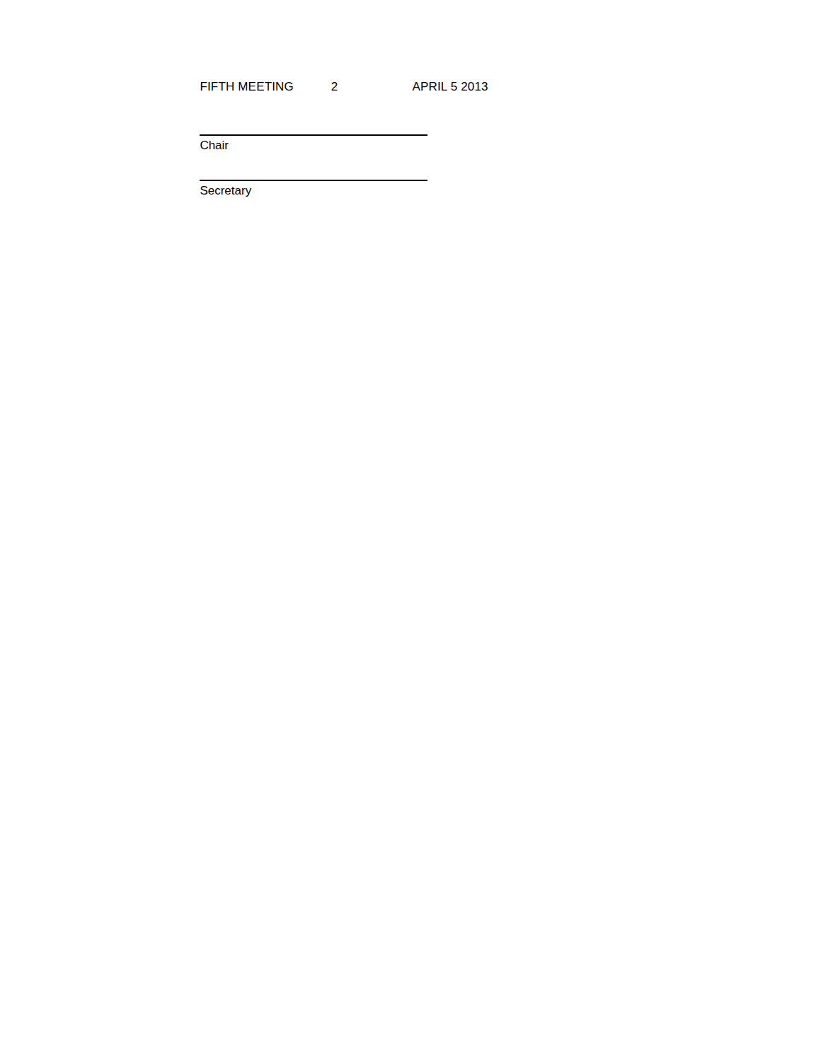FIFTH MEETING
2
APRIL 5 2013
Chair
Secretary